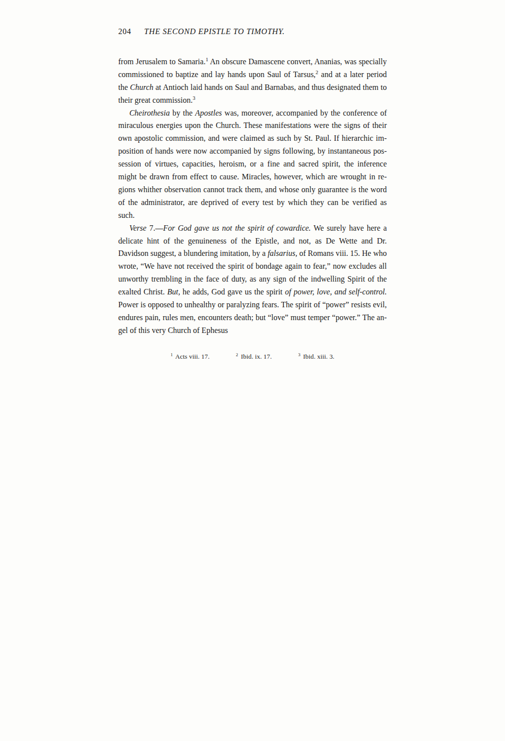204 THE SECOND EPISTLE TO TIMOTHY.
from Jerusalem to Samaria.1 An obscure Damascene convert, Ananias, was specially commissioned to baptize and lay hands upon Saul of Tarsus,2 and at a later period the Church at Antioch laid hands on Saul and Barnabas, and thus designated them to their great commission.3
Cheirothesia by the Apostles was, moreover, accompanied by the conference of miraculous energies upon the Church. These manifestations were the signs of their own apostolic commission, and were claimed as such by St. Paul. If hierarchic imposition of hands were now accompanied by signs following, by instantaneous possession of virtues, capacities, heroism, or a fine and sacred spirit, the inference might be drawn from effect to cause. Miracles, however, which are wrought in regions whither observation cannot track them, and whose only guarantee is the word of the administrator, are deprived of every test by which they can be verified as such.
Verse 7.—For God gave us not the spirit of cowardice. We surely have here a delicate hint of the genuineness of the Epistle, and not, as De Wette and Dr. Davidson suggest, a blundering imitation, by a falsarius, of Romans viii. 15. He who wrote, “We have not received the spirit of bondage again to fear,” now excludes all unworthy trembling in the face of duty, as any sign of the indwelling Spirit of the exalted Christ. But, he adds, God gave us the spirit of power, love, and self-control. Power is opposed to unhealthy or paralyzing fears. The spirit of “power” resists evil, endures pain, rules men, encounters death; but “love” must temper “power.” The angel of this very Church of Ephesus
1 Acts viii. 17. 2 Ibid. ix. 17. 3 Ibid. xiii. 3.